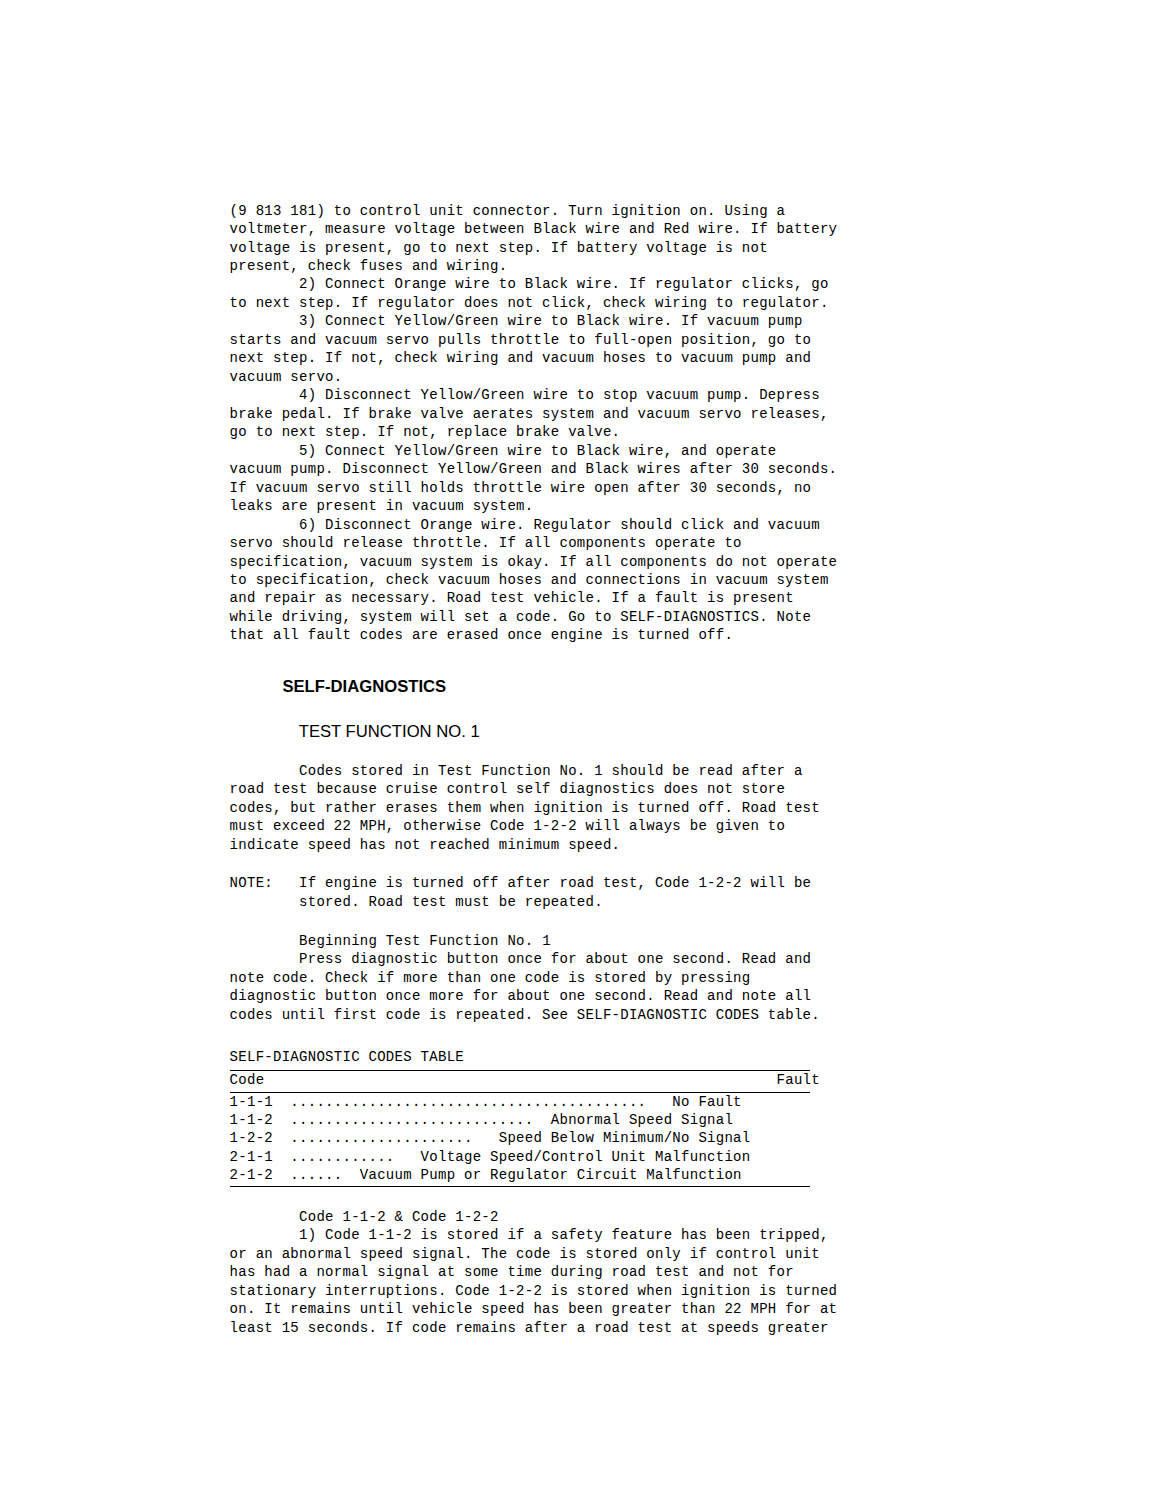(9 813 181) to control unit connector. Turn ignition on. Using a
voltmeter, measure voltage between Black wire and Red wire. If battery
voltage is present, go to next step. If battery voltage is not
present, check fuses and wiring.
        2) Connect Orange wire to Black wire. If regulator clicks, go
to next step. If regulator does not click, check wiring to regulator.
        3) Connect Yellow/Green wire to Black wire. If vacuum pump
starts and vacuum servo pulls throttle to full-open position, go to
next step. If not, check wiring and vacuum hoses to vacuum pump and
vacuum servo.
        4) Disconnect Yellow/Green wire to stop vacuum pump. Depress
brake pedal. If brake valve aerates system and vacuum servo releases,
go to next step. If not, replace brake valve.
        5) Connect Yellow/Green wire to Black wire, and operate
vacuum pump. Disconnect Yellow/Green and Black wires after 30 seconds.
If vacuum servo still holds throttle wire open after 30 seconds, no
leaks are present in vacuum system.
        6) Disconnect Orange wire. Regulator should click and vacuum
servo should release throttle. If all components operate to
specification, vacuum system is okay. If all components do not operate
to specification, check vacuum hoses and connections in vacuum system
and repair as necessary. Road test vehicle. If a fault is present
while driving, system will set a code. Go to SELF-DIAGNOSTICS. Note
that all fault codes are erased once engine is turned off.
SELF-DIAGNOSTICS
TEST FUNCTION NO. 1
        Codes stored in Test Function No. 1 should be read after a
road test because cruise control self diagnostics does not store
codes, but rather erases them when ignition is turned off. Road test
must exceed 22 MPH, otherwise Code 1-2-2 will always be given to
indicate speed has not reached minimum speed.
NOTE:   If engine is turned off after road test, Code 1-2-2 will be
        stored. Road test must be repeated.
        Beginning Test Function No. 1
        Press diagnostic button once for about one second. Read and
note code. Check if more than one code is stored by pressing
diagnostic button once more for about one second. Read and note all
codes until first code is repeated. See SELF-DIAGNOSTIC CODES table.
SELF-DIAGNOSTIC CODES TABLE
Code                                                           Fault
1-1-1  .........................................   No Fault
1-1-2  ............................  Abnormal Speed Signal
1-2-2  .....................   Speed Below Minimum/No Signal
2-1-1  ............   Voltage Speed/Control Unit Malfunction
2-1-2  ......  Vacuum Pump or Regulator Circuit Malfunction
        Code 1-1-2 & Code 1-2-2
        1) Code 1-1-2 is stored if a safety feature has been tripped,
or an abnormal speed signal. The code is stored only if control unit
has had a normal signal at some time during road test and not for
stationary interruptions. Code 1-2-2 is stored when ignition is turned
on. It remains until vehicle speed has been greater than 22 MPH for at
least 15 seconds. If code remains after a road test at speeds greater